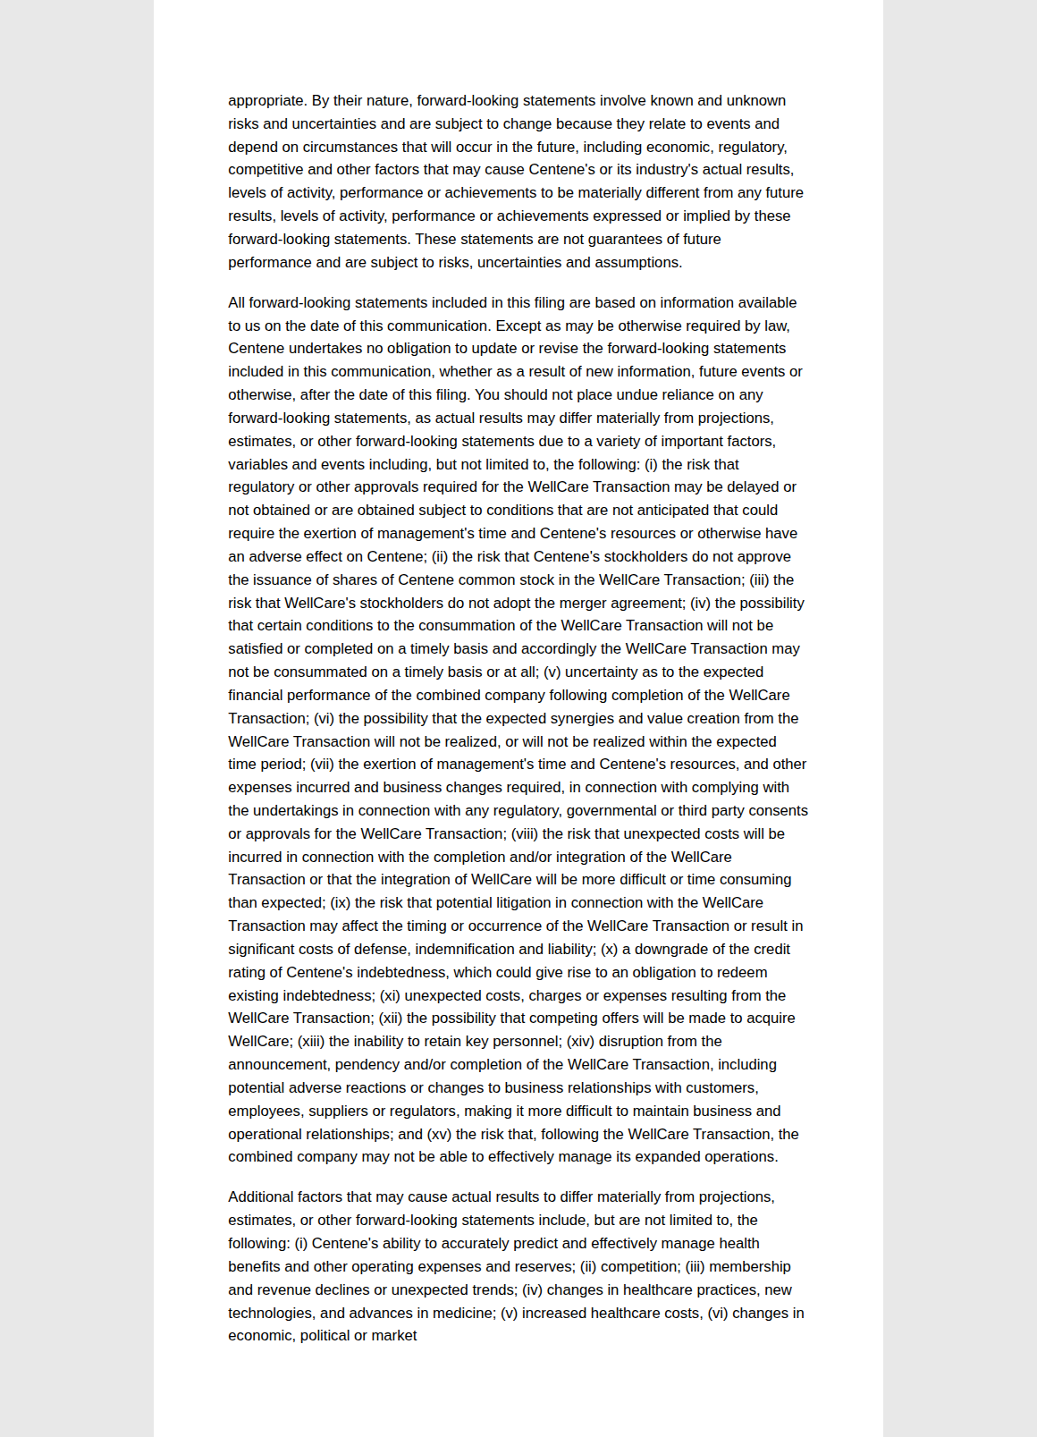appropriate. By their nature, forward-looking statements involve known and unknown risks and uncertainties and are subject to change because they relate to events and depend on circumstances that will occur in the future, including economic, regulatory, competitive and other factors that may cause Centene's or its industry's actual results, levels of activity, performance or achievements to be materially different from any future results, levels of activity, performance or achievements expressed or implied by these forward-looking statements. These statements are not guarantees of future performance and are subject to risks, uncertainties and assumptions.
All forward-looking statements included in this filing are based on information available to us on the date of this communication. Except as may be otherwise required by law, Centene undertakes no obligation to update or revise the forward-looking statements included in this communication, whether as a result of new information, future events or otherwise, after the date of this filing. You should not place undue reliance on any forward-looking statements, as actual results may differ materially from projections, estimates, or other forward-looking statements due to a variety of important factors, variables and events including, but not limited to, the following: (i) the risk that regulatory or other approvals required for the WellCare Transaction may be delayed or not obtained or are obtained subject to conditions that are not anticipated that could require the exertion of management's time and Centene's resources or otherwise have an adverse effect on Centene; (ii) the risk that Centene's stockholders do not approve the issuance of shares of Centene common stock in the WellCare Transaction; (iii) the risk that WellCare's stockholders do not adopt the merger agreement; (iv) the possibility that certain conditions to the consummation of the WellCare Transaction will not be satisfied or completed on a timely basis and accordingly the WellCare Transaction may not be consummated on a timely basis or at all; (v) uncertainty as to the expected financial performance of the combined company following completion of the WellCare Transaction; (vi) the possibility that the expected synergies and value creation from the WellCare Transaction will not be realized, or will not be realized within the expected time period; (vii) the exertion of management's time and Centene's resources, and other expenses incurred and business changes required, in connection with complying with the undertakings in connection with any regulatory, governmental or third party consents or approvals for the WellCare Transaction; (viii) the risk that unexpected costs will be incurred in connection with the completion and/or integration of the WellCare Transaction or that the integration of WellCare will be more difficult or time consuming than expected; (ix) the risk that potential litigation in connection with the WellCare Transaction may affect the timing or occurrence of the WellCare Transaction or result in significant costs of defense, indemnification and liability; (x) a downgrade of the credit rating of Centene's indebtedness, which could give rise to an obligation to redeem existing indebtedness; (xi) unexpected costs, charges or expenses resulting from the WellCare Transaction; (xii) the possibility that competing offers will be made to acquire WellCare; (xiii) the inability to retain key personnel; (xiv) disruption from the announcement, pendency and/or completion of the WellCare Transaction, including potential adverse reactions or changes to business relationships with customers, employees, suppliers or regulators, making it more difficult to maintain business and operational relationships; and (xv) the risk that, following the WellCare Transaction, the combined company may not be able to effectively manage its expanded operations.
Additional factors that may cause actual results to differ materially from projections, estimates, or other forward-looking statements include, but are not limited to, the following: (i) Centene's ability to accurately predict and effectively manage health benefits and other operating expenses and reserves; (ii) competition; (iii) membership and revenue declines or unexpected trends; (iv) changes in healthcare practices, new technologies, and advances in medicine; (v) increased healthcare costs, (vi) changes in economic, political or market